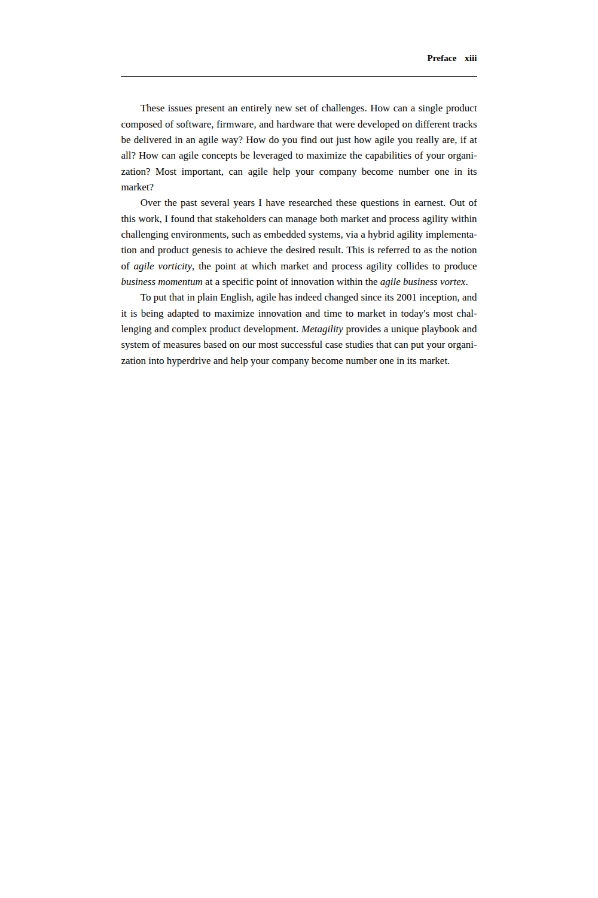Prefacexiii
These issues present an entirely new set of challenges. How can a single product composed of software, firmware, and hardware that were developed on different tracks be delivered in an agile way? How do you find out just how agile you really are, if at all? How can agile concepts be leveraged to maximize the capabilities of your organization? Most important, can agile help your company become number one in its market?
Over the past several years I have researched these questions in earnest. Out of this work, I found that stakeholders can manage both market and process agility within challenging environments, such as embedded systems, via a hybrid agility implementation and product genesis to achieve the desired result. This is referred to as the notion of agile vorticity, the point at which market and process agility collides to produce business momentum at a specific point of innovation within the agile business vortex.
To put that in plain English, agile has indeed changed since its 2001 inception, and it is being adapted to maximize innovation and time to market in today's most challenging and complex product development. Metagility provides a unique playbook and system of measures based on our most successful case studies that can put your organization into hyperdrive and help your company become number one in its market.